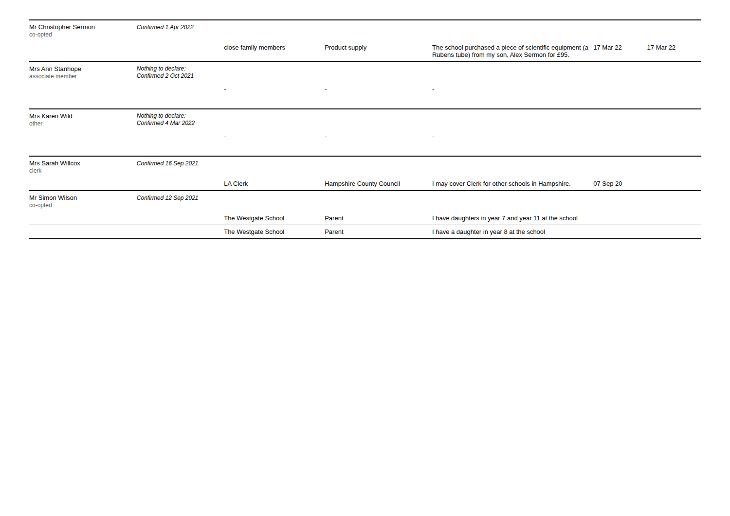| Mr Christopher Sermon co-opted | Confirmed 1 Apr 2022 | | | | | |
| | | close family members | Product supply | The school purchased a piece of scientific equipment (a Rubens tube) from my son, Alex Sermon for £95. | 17 Mar 22 | 17 Mar 22 |
| Mrs Ann Stanhope associate member | Nothing to declare: Confirmed 2 Oct 2021 | | | | | |
| | | - | - | - | | |
| Mrs Karen Wild other | Nothing to declare: Confirmed 4 Mar 2022 | | | | | |
| | | - | - | - | | |
| Mrs Sarah Willcox clerk | Confirmed 16 Sep 2021 | | | | | |
| | | LA Clerk | Hampshire County Council | I may cover Clerk for other schools in Hampshire. | 07 Sep 20 | |
| Mr Simon Wilson co-opted | Confirmed 12 Sep 2021 | | | | | |
| | | The Westgate School | Parent | I have daughters in year 7 and year 11 at the school | | |
| | | The Westgate School | Parent | I have a daughter in year 8 at the school | | |